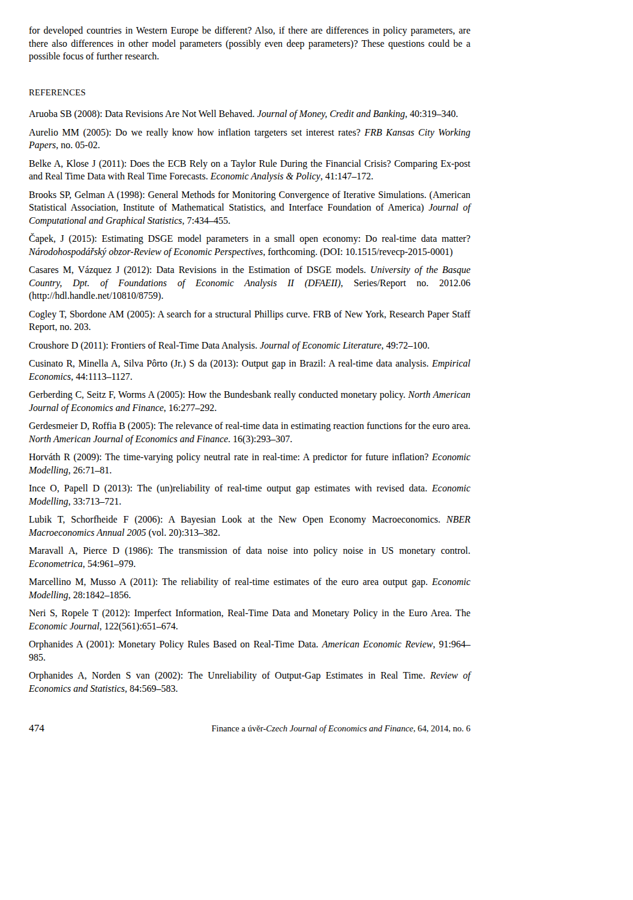for developed countries in Western Europe be different? Also, if there are differences in policy parameters, are there also differences in other model parameters (possibly even deep parameters)? These questions could be a possible focus of further research.
REFERENCES
Aruoba SB (2008): Data Revisions Are Not Well Behaved. Journal of Money, Credit and Banking, 40:319–340.
Aurelio MM (2005): Do we really know how inflation targeters set interest rates? FRB Kansas City Working Papers, no. 05-02.
Belke A, Klose J (2011): Does the ECB Rely on a Taylor Rule During the Financial Crisis? Comparing Ex-post and Real Time Data with Real Time Forecasts. Economic Analysis & Policy, 41:147–172.
Brooks SP, Gelman A (1998): General Methods for Monitoring Convergence of Iterative Simulations. (American Statistical Association, Institute of Mathematical Statistics, and Interface Foundation of America) Journal of Computational and Graphical Statistics, 7:434–455.
Čapek, J (2015): Estimating DSGE model parameters in a small open economy: Do real-time data matter? Národohospodářský obzor-Review of Economic Perspectives, forthcoming. (DOI: 10.1515/revecp-2015-0001)
Casares M, Vázquez J (2012): Data Revisions in the Estimation of DSGE models. University of the Basque Country, Dpt. of Foundations of Economic Analysis II (DFAEII), Series/Report no. 2012.06 (http://hdl.handle.net/10810/8759).
Cogley T, Sbordone AM (2005): A search for a structural Phillips curve. FRB of New York, Research Paper Staff Report, no. 203.
Croushore D (2011): Frontiers of Real-Time Data Analysis. Journal of Economic Literature, 49:72–100.
Cusinato R, Minella A, Silva Pôrto (Jr.) S da (2013): Output gap in Brazil: A real-time data analysis. Empirical Economics, 44:1113–1127.
Gerberding C, Seitz F, Worms A (2005): How the Bundesbank really conducted monetary policy. North American Journal of Economics and Finance, 16:277–292.
Gerdesmeier D, Roffia B (2005): The relevance of real-time data in estimating reaction functions for the euro area. North American Journal of Economics and Finance. 16(3):293–307.
Horváth R (2009): The time-varying policy neutral rate in real-time: A predictor for future inflation? Economic Modelling, 26:71–81.
Ince O, Papell D (2013): The (un)reliability of real-time output gap estimates with revised data. Economic Modelling, 33:713–721.
Lubik T, Schorfheide F (2006): A Bayesian Look at the New Open Economy Macroeconomics. NBER Macroeconomics Annual 2005 (vol. 20):313–382.
Maravall A, Pierce D (1986): The transmission of data noise into policy noise in US monetary control. Econometrica, 54:961–979.
Marcellino M, Musso A (2011): The reliability of real-time estimates of the euro area output gap. Economic Modelling, 28:1842–1856.
Neri S, Ropele T (2012): Imperfect Information, Real-Time Data and Monetary Policy in the Euro Area. The Economic Journal, 122(561):651–674.
Orphanides A (2001): Monetary Policy Rules Based on Real-Time Data. American Economic Review, 91:964–985.
Orphanides A, Norden S van (2002): The Unreliability of Output-Gap Estimates in Real Time. Review of Economics and Statistics, 84:569–583.
474 Finance a úvěr-Czech Journal of Economics and Finance, 64, 2014, no. 6